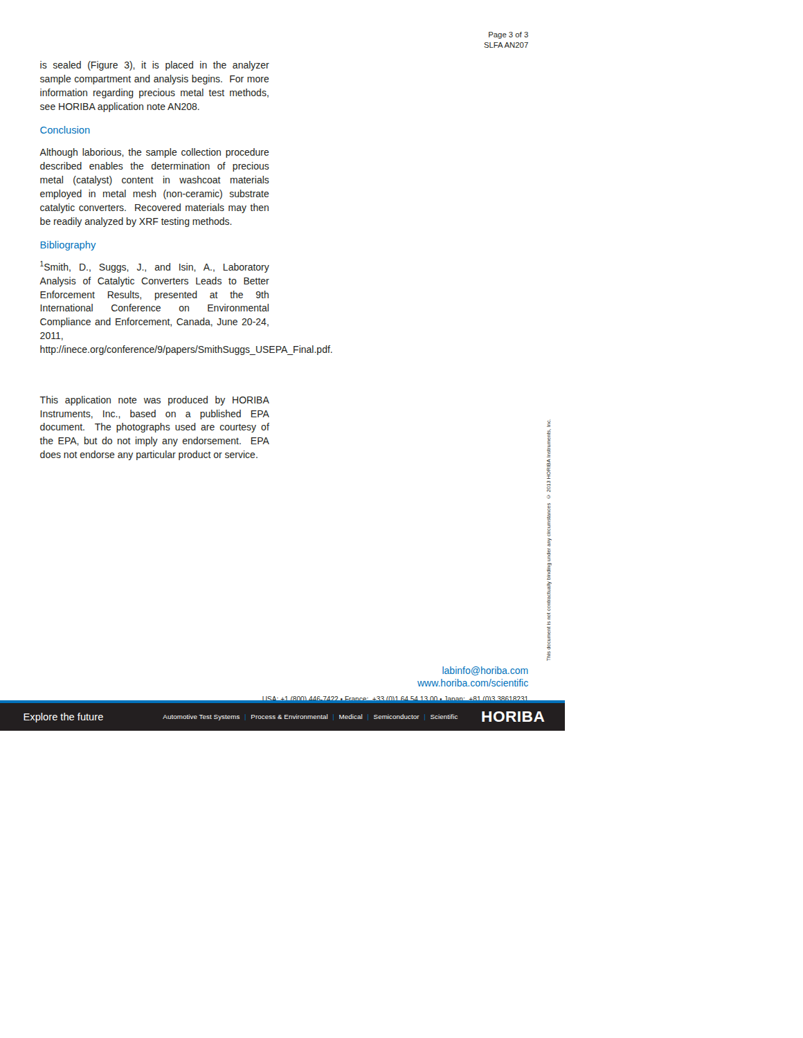Page 3 of 3
SLFA AN207
is sealed (Figure 3), it is placed in the analyzer sample compartment and analysis begins. For more information regarding precious metal test methods, see HORIBA application note AN208.
Conclusion
Although laborious, the sample collection procedure described enables the determination of precious metal (catalyst) content in washcoat materials employed in metal mesh (non-ceramic) substrate catalytic converters. Recovered materials may then be readily analyzed by XRF testing methods.
Bibliography
1Smith, D., Suggs, J., and Isin, A., Laboratory Analysis of Catalytic Converters Leads to Better Enforcement Results, presented at the 9th International Conference on Environmental Compliance and Enforcement, Canada, June 20-24, 2011, http://inece.org/conference/9/papers/SmithSuggs_USEPA_Final.pdf.
This application note was produced by HORIBA Instruments, Inc., based on a published EPA document. The photographs used are courtesy of the EPA, but do not imply any endorsement. EPA does not endorse any particular product or service.
This document is not contractually binding under any circumstances © 2013 HORIBA Instruments, Inc.
labinfo@horiba.com
www.horiba.com/scientific
USA: +1 (800) 446-7422 • France: +33 (0)1 64 54 13 00 • Japan: +81 (0)3 38618231
Explore the future
Automotive Test Systems | Process & Environmental | Medical | Semiconductor | Scientific
HORIBA